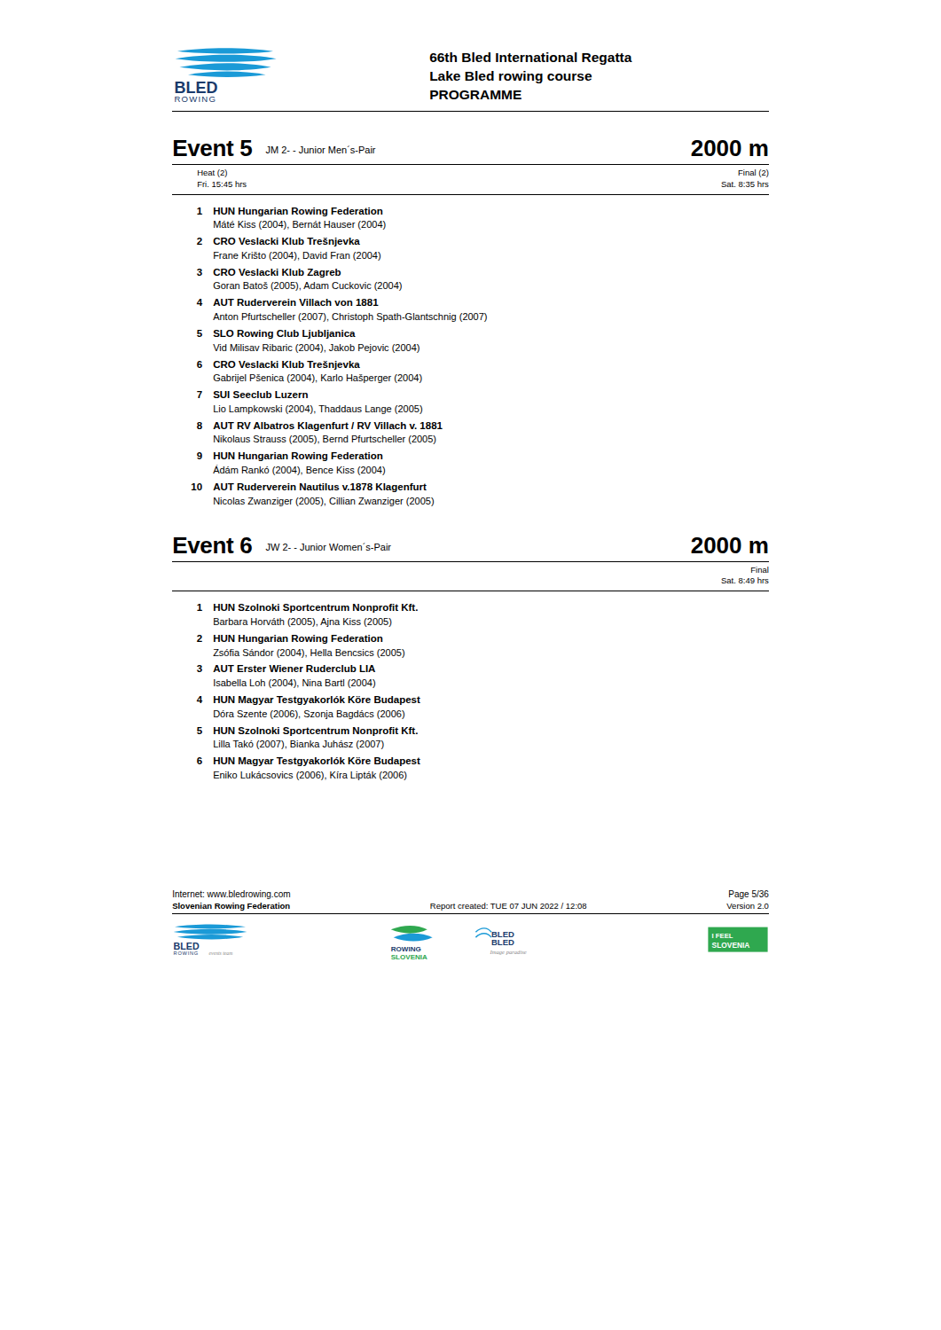BLED ROWING
66th Bled International Regatta
Lake Bled rowing course
PROGRAMME
Event 5 JM 2- - Junior Men´s-Pair
2000 m
Heat (2)
Fri. 15:45 hrs
Final (2)
Sat. 8:35 hrs
1 HUN Hungarian Rowing Federation Máté Kiss (2004), Bernát Hauser (2004)
2 CRO Veslacki Klub Trešnjevka Frane Krišto (2004), David Fran (2004)
3 CRO Veslacki Klub Zagreb Goran Batoš (2005), Adam Cuckovic (2004)
4 AUT Ruderverein Villach von 1881 Anton Pfurtscheller (2007), Christoph Spath-Glantschnig (2007)
5 SLO Rowing Club Ljubljanica Vid Milisav Ribaric (2004), Jakob Pejovic (2004)
6 CRO Veslacki Klub Trešnjevka Gabrijel Pšenica (2004), Karlo Hašperger (2004)
7 SUI Seeclub Luzern Lio Lampkowski (2004), Thaddaus Lange (2005)
8 AUT RV Albatros Klagenfurt / RV Villach v. 1881 Nikolaus Strauss (2005), Bernd Pfurtscheller (2005)
9 HUN Hungarian Rowing Federation Ádám Rankó (2004), Bence Kiss (2004)
10 AUT Ruderverein Nautilus v.1878 Klagenfurt Nicolas Zwanziger (2005), Cillian Zwanziger (2005)
Event 6 JW 2- - Junior Women´s-Pair
2000 m
Final
Sat. 8:49 hrs
1 HUN Szolnoki Sportcentrum Nonprofit Kft. Barbara Horváth (2005), Ajna Kiss (2005)
2 HUN Hungarian Rowing Federation Zsófia Sándor (2004), Hella Bencsics (2005)
3 AUT Erster Wiener Ruderclub LIA Isabella Loh (2004), Nina Bartl (2004)
4 HUN Magyar Testgyakorlók Köre Budapest Dóra Szente (2006), Szonja Bagdács (2006)
5 HUN Szolnoki Sportcentrum Nonprofit Kft. Lilla Takó (2007), Bianka Juhász (2007)
6 HUN Magyar Testgyakorlók Köre Budapest Eniko Lukácsovics (2006), Kíra Lipták (2006)
Internet: www.bledrowing.com
Page 5/36
Slovenian Rowing Federation
Report created: TUE 07 JUN 2022 / 12:08
Version 2.0
BLED ROWING events team
ROWING SLOVENIA BLED BLED Image paradise
I FEEL SLOVENIA